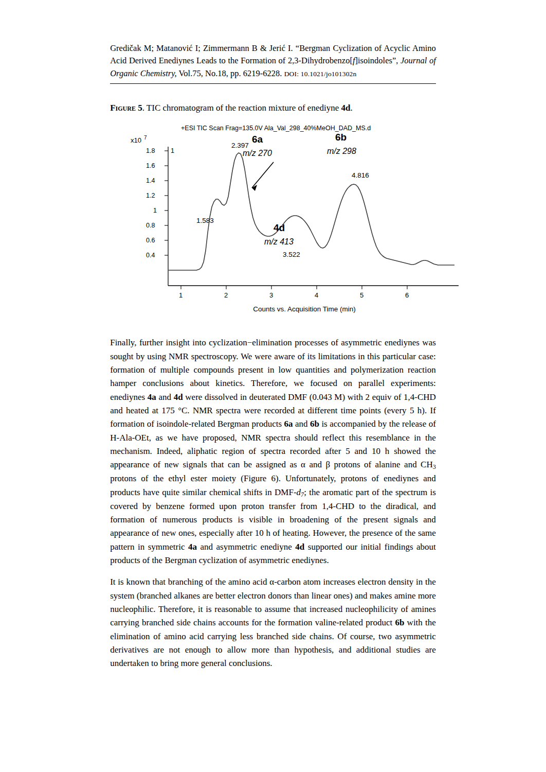Gredičak M; Matanović I; Zimmermann B & Jerić I. “Bergman Cyclization of Acyclic Amino Acid Derived Enediynes Leads to the Formation of 2,3-Dihydrobenzo[f]isoindoles”, Journal of Organic Chemistry, Vol.75, No.18, pp. 6219-6228. DOI: 10.1021/jo101302n
Figure 5. TIC chromatogram of the reaction mixture of enediyne 4d.
+ESI TIC Scan Frag=135.0V Ala_Val_298_40%MeOH_DAD_MS.d x10 7 1.8 1.6 1.4 1.2 1 0.8 0.6 0.4 1 1 2 3 4 5 6 Counts vs. Acquisition Time (min) 1.583 2.397 3.522 4.816 6a m/z 270 4d m/z 413 6b m/z 298
Finally, further insight into cyclization−elimination processes of asymmetric enediynes was sought by using NMR spectroscopy. We were aware of its limitations in this particular case: formation of multiple compounds present in low quantities and polymerization reaction hamper conclusions about kinetics. Therefore, we focused on parallel experiments: enediynes 4a and 4d were dissolved in deuterated DMF (0.043 M) with 2 equiv of 1,4-CHD and heated at 175 °C. NMR spectra were recorded at different time points (every 5 h). If formation of isoindole-related Bergman products 6a and 6b is accompanied by the release of H-Ala-OEt, as we have proposed, NMR spectra should reflect this resemblance in the mechanism. Indeed, aliphatic region of spectra recorded after 5 and 10 h showed the appearance of new signals that can be assigned as α and β protons of alanine and CH3 protons of the ethyl ester moiety (Figure 6). Unfortunately, protons of enediynes and products have quite similar chemical shifts in DMF-d7; the aromatic part of the spectrum is covered by benzene formed upon proton transfer from 1,4-CHD to the diradical, and formation of numerous products is visible in broadening of the present signals and appearance of new ones, especially after 10 h of heating. However, the presence of the same pattern in symmetric 4a and asymmetric enediyne 4d supported our initial findings about products of the Bergman cyclization of asymmetric enediynes.
It is known that branching of the amino acid α-carbon atom increases electron density in the system (branched alkanes are better electron donors than linear ones) and makes amine more nucleophilic. Therefore, it is reasonable to assume that increased nucleophilicity of amines carrying branched side chains accounts for the formation valine-related product 6b with the elimination of amino acid carrying less branched side chains. Of course, two asymmetric derivatives are not enough to allow more than hypothesis, and additional studies are undertaken to bring more general conclusions.